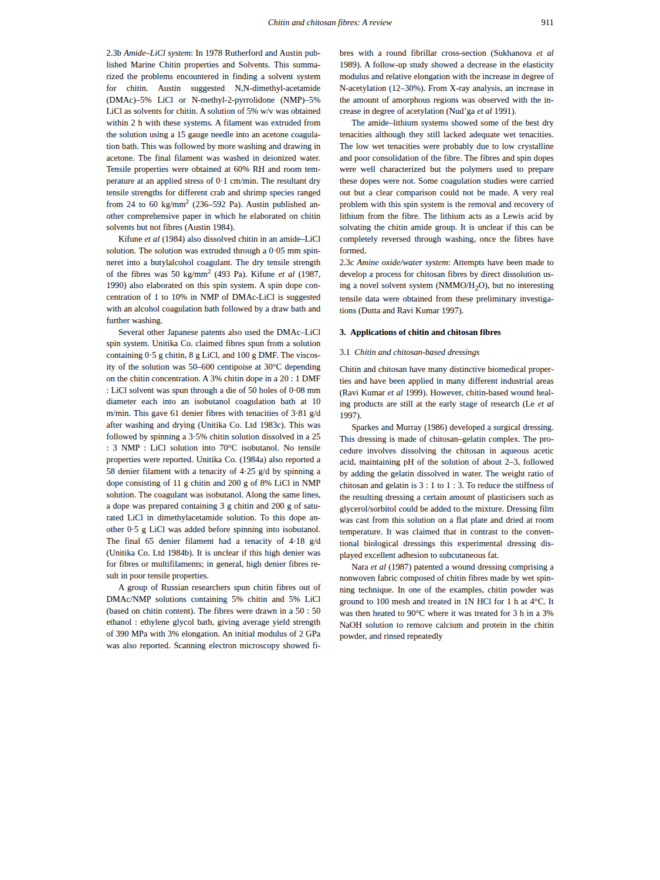Chitin and chitosan fibres: A review 911
2.3b Amide–LiCl system: In 1978 Rutherford and Austin published Marine Chitin properties and Solvents. This summarized the problems encountered in finding a solvent system for chitin. Austin suggested N,N-dimethyl-acetamide (DMAc)–5% LiCl or N-methyl-2-pyrrolidone (NMP)–5% LiCl as solvents for chitin. A solution of 5% w/v was obtained within 2 h with these systems. A filament was extruded from the solution using a 15 gauge needle into an acetone coagulation bath. This was followed by more washing and drawing in acetone. The final filament was washed in deionized water. Tensile properties were obtained at 60% RH and room temperature at an applied stress of 0·1 cm/min. The resultant dry tensile strengths for different crab and shrimp species ranged from 24 to 60 kg/mm2 (236–592 Pa). Austin published another comprehensive paper in which he elaborated on chitin solvents but not fibres (Austin 1984).
Kifune et al (1984) also dissolved chitin in an amide–LiCl solution. The solution was extruded through a 0·05 mm spinneret into a butylalcohol coagulant. The dry tensile strength of the fibres was 50 kg/mm2 (493 Pa). Kifune et al (1987, 1990) also elaborated on this spin system. A spin dope concentration of 1 to 10% in NMP of DMAc-LiCl is suggested with an alcohol coagulation bath followed by a draw bath and further washing.
Several other Japanese patents also used the DMAc–LiCl spin system. Unitika Co. claimed fibres spun from a solution containing 0·5 g chitin, 8 g LiCl, and 100 g DMF. The viscosity of the solution was 50–600 centipoise at 30°C depending on the chitin concentration. A 3% chitin dope in a 20 : 1 DMF : LiCl solvent was spun through a die of 50 holes of 0·08 mm diameter each into an isobutanol coagulation bath at 10 m/min. This gave 61 denier fibres with tenacities of 3·81 g/d after washing and drying (Unitika Co. Ltd 1983c). This was followed by spinning a 3·5% chitin solution dissolved in a 25 : 3 NMP : LiCl solution into 70°C isobutanol. No tensile properties were reported. Unitika Co. (1984a) also reported a 58 denier filament with a tenacity of 4·25 g/d by spinning a dope consisting of 11 g chitin and 200 g of 8% LiCl in NMP solution. The coagulant was isobutanol. Along the same lines, a dope was prepared containing 3 g chitin and 200 g of saturated LiCl in dimethylacetamide solution. To this dope another 0·5 g LiCl was added before spinning into isobutanol. The final 65 denier filament had a tenacity of 4·18 g/d (Unitika Co. Ltd 1984b). It is unclear if this high denier was for fibres or multifilaments; in general, high denier fibres result in poor tensile properties.
A group of Russian researchers spun chitin fibres out of DMAc/NMP solutions containing 5% chitin and 5% LiCl (based on chitin content). The fibres were drawn in a 50 : 50 ethanol : ethylene glycol bath, giving average yield strength of 390 MPa with 3% elongation. An initial modulus of 2 GPa was also reported. Scanning electron microscopy showed fibres with a round fibrillar cross-section (Sukhanova et al 1989). A follow-up study showed a decrease in the elasticity modulus and relative elongation with the increase in degree of N-acetylation (12–30%). From X-ray analysis, an increase in the amount of amorphous regions was observed with the increase in degree of acetylation (Nud’ga et al 1991).
The amide–lithium systems showed some of the best dry tenacities although they still lacked adequate wet tenacities. The low wet tenacities were probably due to low crystalline and poor consolidation of the fibre. The fibres and spin dopes were well characterized but the polymers used to prepare these dopes were not. Some coagulation studies were carried out but a clear comparison could not be made. A very real problem with this spin system is the removal and recovery of lithium from the fibre. The lithium acts as a Lewis acid by solvating the chitin amide group. It is unclear if this can be completely reversed through washing, once the fibres have formed.
2.3c Amine oxide/water system: Attempts have been made to develop a process for chitosan fibres by direct dissolution using a novel solvent system (NMMO/H2O), but no interesting tensile data were obtained from these preliminary investigations (Dutta and Ravi Kumar 1997).
3. Applications of chitin and chitosan fibres
3.1 Chitin and chitosan-based dressings
Chitin and chitosan have many distinctive biomedical properties and have been applied in many different industrial areas (Ravi Kumar et al 1999). However, chitin-based wound healing products are still at the early stage of research (Le et al 1997).
Sparkes and Murray (1986) developed a surgical dressing. This dressing is made of chitosan–gelatin complex. The procedure involves dissolving the chitosan in aqueous acetic acid, maintaining pH of the solution of about 2–3, followed by adding the gelatin dissolved in water. The weight ratio of chitosan and gelatin is 3 : 1 to 1 : 3. To reduce the stiffness of the resulting dressing a certain amount of plasticisers such as glycerol/sorbitol could be added to the mixture. Dressing film was cast from this solution on a flat plate and dried at room temperature. It was claimed that in contrast to the conventional biological dressings this experimental dressing displayed excellent adhesion to subcutaneous fat.
Nara et al (1987) patented a wound dressing comprising a nonwoven fabric composed of chitin fibres made by wet spinning technique. In one of the examples, chitin powder was ground to 100 mesh and treated in 1N HCl for 1 h at 4°C. It was then heated to 90°C where it was treated for 3 h in a 3% NaOH solution to remove calcium and protein in the chitin powder, and rinsed repeatedly